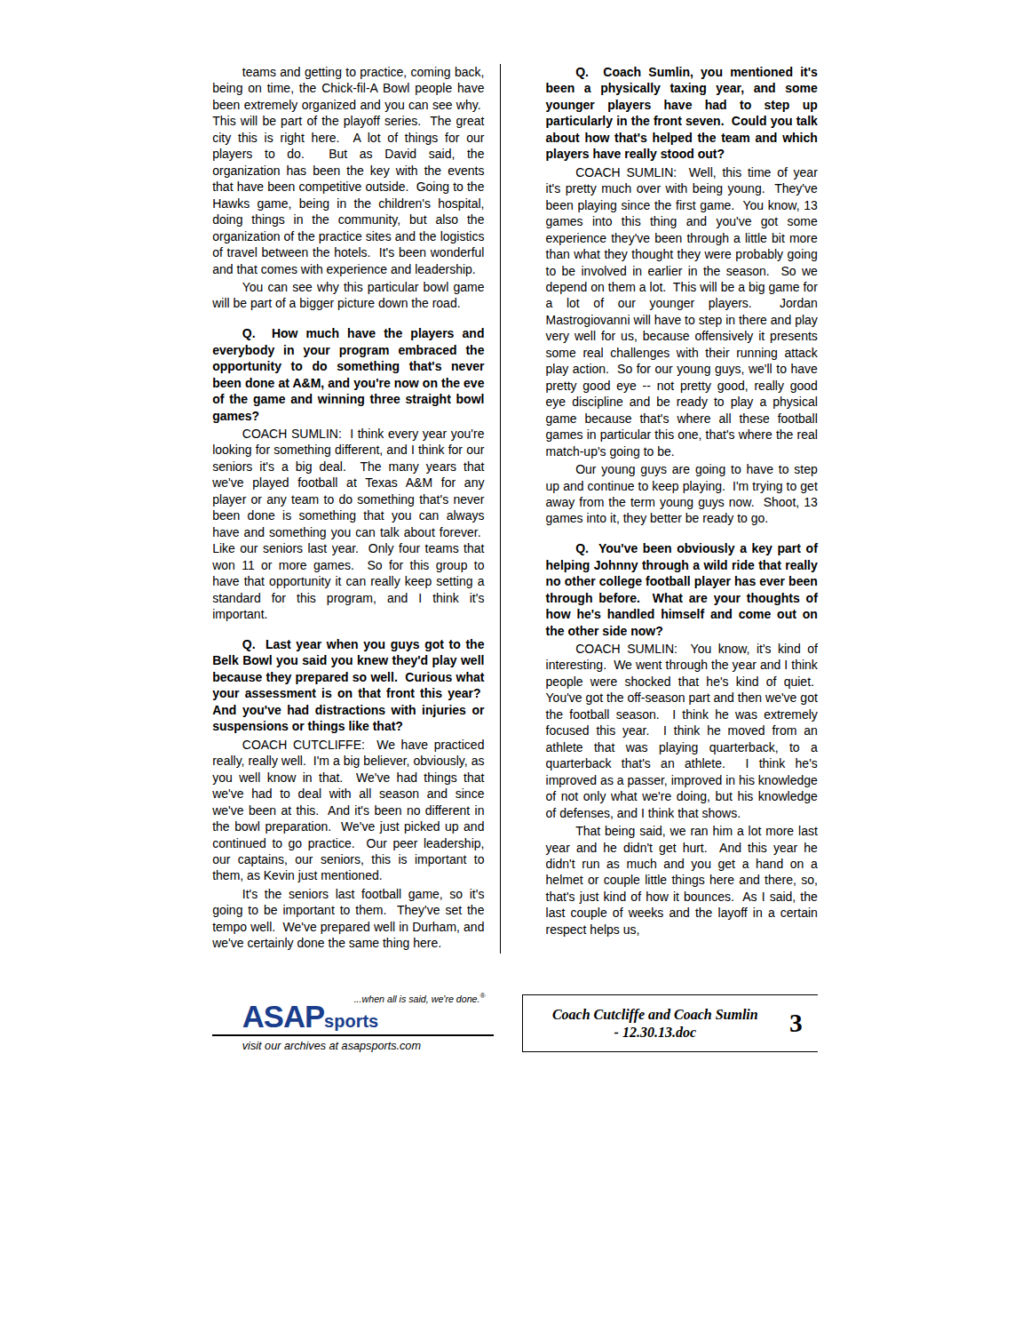teams and getting to practice, coming back, being on time, the Chick-fil-A Bowl people have been extremely organized and you can see why. This will be part of the playoff series. The great city this is right here. A lot of things for our players to do. But as David said, the organization has been the key with the events that have been competitive outside. Going to the Hawks game, being in the children's hospital, doing things in the community, but also the organization of the practice sites and the logistics of travel between the hotels. It's been wonderful and that comes with experience and leadership.
You can see why this particular bowl game will be part of a bigger picture down the road.
Q. How much have the players and everybody in your program embraced the opportunity to do something that's never been done at A&M, and you're now on the eve of the game and winning three straight bowl games?
COACH SUMLIN: I think every year you're looking for something different, and I think for our seniors it's a big deal. The many years that we've played football at Texas A&M for any player or any team to do something that's never been done is something that you can always have and something you can talk about forever. Like our seniors last year. Only four teams that won 11 or more games. So for this group to have that opportunity it can really keep setting a standard for this program, and I think it's important.
Q. Last year when you guys got to the Belk Bowl you said you knew they'd play well because they prepared so well. Curious what your assessment is on that front this year? And you've had distractions with injuries or suspensions or things like that?
COACH CUTCLIFFE: We have practiced really, really well. I'm a big believer, obviously, as you well know in that. We've had things that we've had to deal with all season and since we've been at this. And it's been no different in the bowl preparation. We've just picked up and continued to go practice. Our peer leadership, our captains, our seniors, this is important to them, as Kevin just mentioned.
It's the seniors last football game, so it's going to be important to them. They've set the tempo well. We've prepared well in Durham, and we've certainly done the same thing here.
Q. Coach Sumlin, you mentioned it's been a physically taxing year, and some younger players have had to step up particularly in the front seven. Could you talk about how that's helped the team and which players have really stood out?
COACH SUMLIN: Well, this time of year it's pretty much over with being young. They've been playing since the first game. You know, 13 games into this thing and you've got some experience they've been through a little bit more than what they thought they were probably going to be involved in earlier in the season. So we depend on them a lot. This will be a big game for a lot of our younger players. Jordan Mastrogiovanni will have to step in there and play very well for us, because offensively it presents some real challenges with their running attack play action. So for our young guys, we'll to have pretty good eye -- not pretty good, really good eye discipline and be ready to play a physical game because that's where all these football games in particular this one, that's where the real match-up's going to be.
Our young guys are going to have to step up and continue to keep playing. I'm trying to get away from the term young guys now. Shoot, 13 games into it, they better be ready to go.
Q. You've been obviously a key part of helping Johnny through a wild ride that really no other college football player has ever been through before. What are your thoughts of how he's handled himself and come out on the other side now?
COACH SUMLIN: You know, it's kind of interesting. We went through the year and I think people were shocked that he's kind of quiet. You've got the off-season part and then we've got the football season. I think he was extremely focused this year. I think he moved from an athlete that was playing quarterback, to a quarterback that's an athlete. I think he's improved as a passer, improved in his knowledge of not only what we're doing, but his knowledge of defenses, and I think that shows.
That being said, we ran him a lot more last year and he didn't get hurt. And this year he didn't run as much and you get a hand on a helmet or couple little things here and there, so, that's just kind of how it bounces. As I said, the last couple of weeks and the layoff in a certain respect helps us,
...when all is said, we're done.®
ASAP sports
visit our archives at asapsports.com
Coach Cutcliffe and Coach Sumlin
- 12.30.13.doc
3